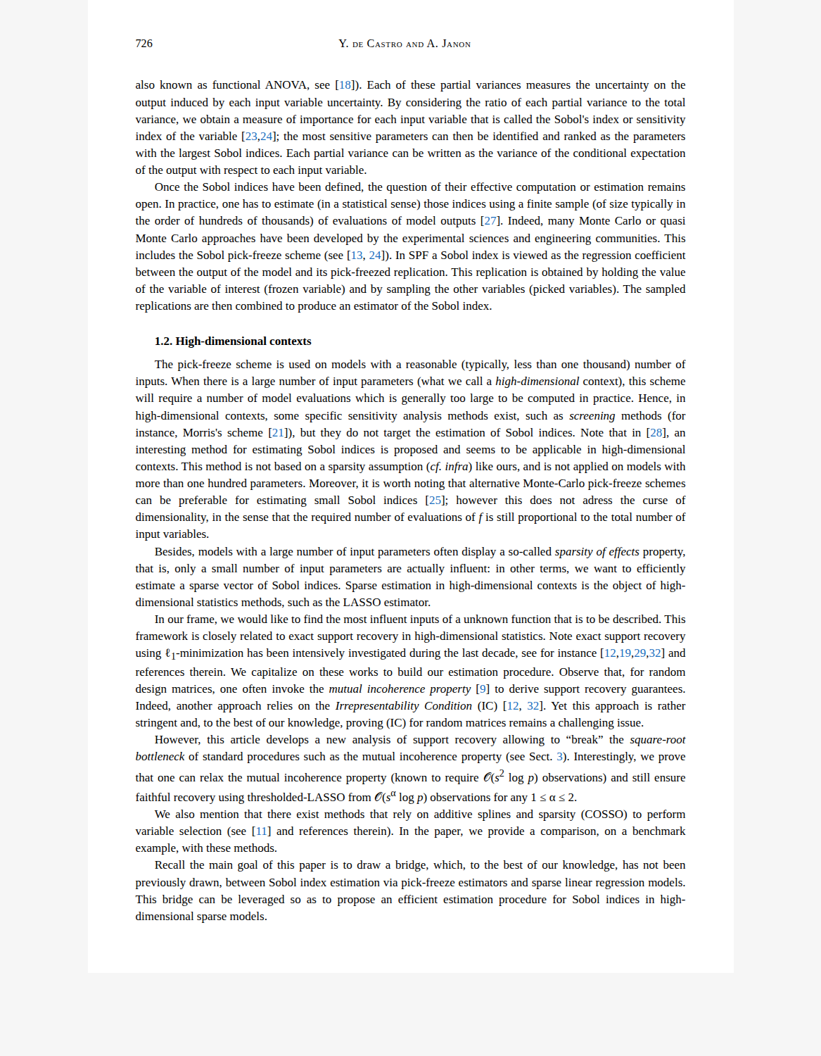726 Y. de Castro and A. Janon
also known as functional ANOVA, see [18]). Each of these partial variances measures the uncertainty on the output induced by each input variable uncertainty. By considering the ratio of each partial variance to the total variance, we obtain a measure of importance for each input variable that is called the Sobol's index or sensitivity index of the variable [23,24]; the most sensitive parameters can then be identified and ranked as the parameters with the largest Sobol indices. Each partial variance can be written as the variance of the conditional expectation of the output with respect to each input variable.
Once the Sobol indices have been defined, the question of their effective computation or estimation remains open. In practice, one has to estimate (in a statistical sense) those indices using a finite sample (of size typically in the order of hundreds of thousands) of evaluations of model outputs [27]. Indeed, many Monte Carlo or quasi Monte Carlo approaches have been developed by the experimental sciences and engineering communities. This includes the Sobol pick-freeze scheme (see [13, 24]). In SPF a Sobol index is viewed as the regression coefficient between the output of the model and its pick-freezed replication. This replication is obtained by holding the value of the variable of interest (frozen variable) and by sampling the other variables (picked variables). The sampled replications are then combined to produce an estimator of the Sobol index.
1.2. High-dimensional contexts
The pick-freeze scheme is used on models with a reasonable (typically, less than one thousand) number of inputs. When there is a large number of input parameters (what we call a high-dimensional context), this scheme will require a number of model evaluations which is generally too large to be computed in practice. Hence, in high-dimensional contexts, some specific sensitivity analysis methods exist, such as screening methods (for instance, Morris's scheme [21]), but they do not target the estimation of Sobol indices. Note that in [28], an interesting method for estimating Sobol indices is proposed and seems to be applicable in high-dimensional contexts. This method is not based on a sparsity assumption (cf. infra) like ours, and is not applied on models with more than one hundred parameters. Moreover, it is worth noting that alternative Monte-Carlo pick-freeze schemes can be preferable for estimating small Sobol indices [25]; however this does not adress the curse of dimensionality, in the sense that the required number of evaluations of f is still proportional to the total number of input variables.
Besides, models with a large number of input parameters often display a so-called sparsity of effects property, that is, only a small number of input parameters are actually influent: in other terms, we want to efficiently estimate a sparse vector of Sobol indices. Sparse estimation in high-dimensional contexts is the object of high-dimensional statistics methods, such as the LASSO estimator.
In our frame, we would like to find the most influent inputs of a unknown function that is to be described. This framework is closely related to exact support recovery in high-dimensional statistics. Note exact support recovery using ℓ1-minimization has been intensively investigated during the last decade, see for instance [12,19,29,32] and references therein. We capitalize on these works to build our estimation procedure. Observe that, for random design matrices, one often invoke the mutual incoherence property [9] to derive support recovery guarantees. Indeed, another approach relies on the Irrepresentability Condition (IC) [12, 32]. Yet this approach is rather stringent and, to the best of our knowledge, proving (IC) for random matrices remains a challenging issue.
However, this article develops a new analysis of support recovery allowing to “break” the square-root bottleneck of standard procedures such as the mutual incoherence property (see Sect. 3). Interestingly, we prove that one can relax the mutual incoherence property (known to require 𝒪(s2 log p) observations) and still ensure faithful recovery using thresholded-LASSO from 𝒪(sα log p) observations for any 1 ≤ α ≤ 2.
We also mention that there exist methods that rely on additive splines and sparsity (COSSO) to perform variable selection (see [11] and references therein). In the paper, we provide a comparison, on a benchmark example, with these methods.
Recall the main goal of this paper is to draw a bridge, which, to the best of our knowledge, has not been previously drawn, between Sobol index estimation via pick-freeze estimators and sparse linear regression models. This bridge can be leveraged so as to propose an efficient estimation procedure for Sobol indices in high-dimensional sparse models.